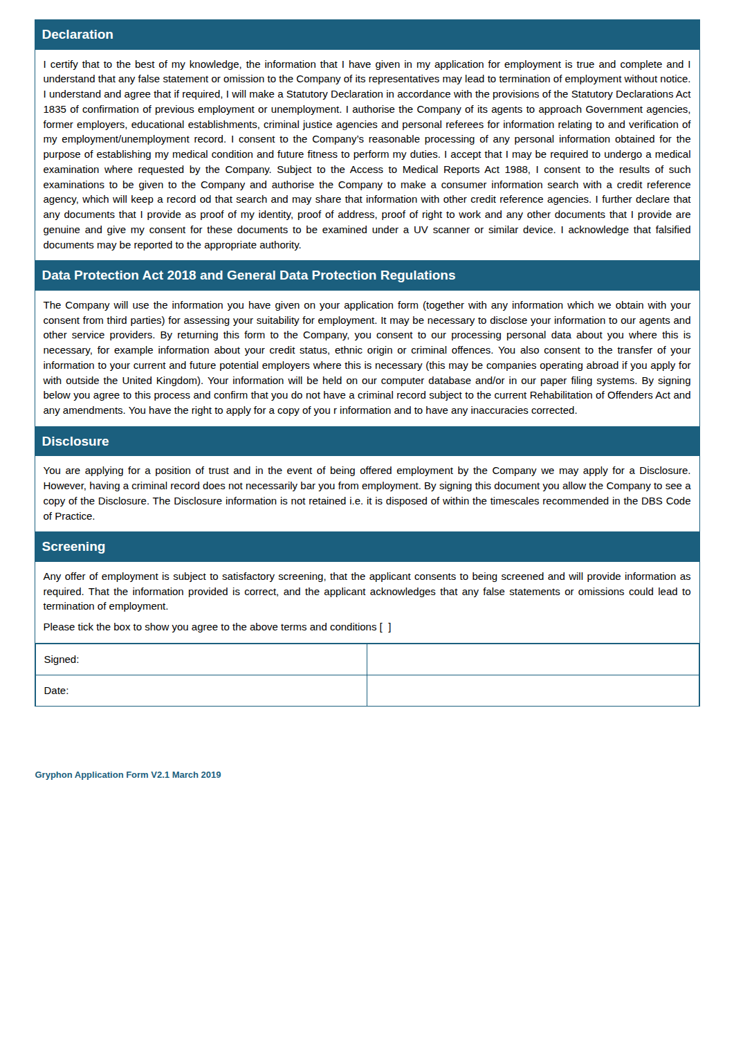Declaration
I certify that to the best of my knowledge, the information that I have given in my application for employment is true and complete and I understand that any false statement or omission to the Company of its representatives may lead to termination of employment without notice. I understand and agree that if required, I will make a Statutory Declaration in accordance with the provisions of the Statutory Declarations Act 1835 of confirmation of previous employment or unemployment. I authorise the Company of its agents to approach Government agencies, former employers, educational establishments, criminal justice agencies and personal referees for information relating to and verification of my employment/unemployment record. I consent to the Company’s reasonable processing of any personal information obtained for the purpose of establishing my medical condition and future fitness to perform my duties. I accept that I may be required to undergo a medical examination where requested by the Company. Subject to the Access to Medical Reports Act 1988, I consent to the results of such examinations to be given to the Company and authorise the Company to make a consumer information search with a credit reference agency, which will keep a record od that search and may share that information with other credit reference agencies. I further declare that any documents that I provide as proof of my identity, proof of address, proof of right to work and any other documents that I provide are genuine and give my consent for these documents to be examined under a UV scanner or similar device. I acknowledge that falsified documents may be reported to the appropriate authority.
Data Protection Act 2018 and General Data Protection Regulations
The Company will use the information you have given on your application form (together with any information which we obtain with your consent from third parties) for assessing your suitability for employment. It may be necessary to disclose your information to our agents and other service providers. By returning this form to the Company, you consent to our processing personal data about you where this is necessary, for example information about your credit status, ethnic origin or criminal offences. You also consent to the transfer of your information to your current and future potential employers where this is necessary (this may be companies operating abroad if you apply for with outside the United Kingdom). Your information will be held on our computer database and/or in our paper filing systems. By signing below you agree to this process and confirm that you do not have a criminal record subject to the current Rehabilitation of Offenders Act and any amendments. You have the right to apply for a copy of you r information and to have any inaccuracies corrected.
Disclosure
You are applying for a position of trust and in the event of being offered employment by the Company we may apply for a Disclosure. However, having a criminal record does not necessarily bar you from employment. By signing this document you allow the Company to see a copy of the Disclosure. The Disclosure information is not retained i.e. it is disposed of within the timescales recommended in the DBS Code of Practice.
Screening
Any offer of employment is subject to satisfactory screening, that the applicant consents to being screened and will provide information as required. That the information provided is correct, and the applicant acknowledges that any false statements or omissions could lead to termination of employment.
Please tick the box to show you agree to the above terms and conditions [ ]
| Signed: | |
| Date: | |
Gryphon Application Form V2.1 March 2019